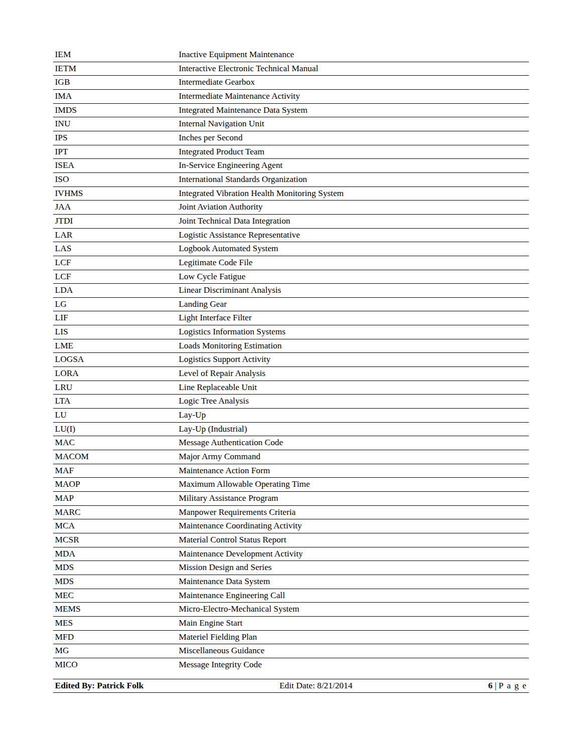| IEM | Inactive Equipment Maintenance |
| IETM | Interactive Electronic Technical Manual |
| IGB | Intermediate Gearbox |
| IMA | Intermediate Maintenance Activity |
| IMDS | Integrated Maintenance Data System |
| INU | Internal Navigation Unit |
| IPS | Inches per Second |
| IPT | Integrated Product Team |
| ISEA | In-Service Engineering Agent |
| ISO | International Standards Organization |
| IVHMS | Integrated Vibration Health Monitoring System |
| JAA | Joint Aviation Authority |
| JTDI | Joint Technical Data Integration |
| LAR | Logistic Assistance Representative |
| LAS | Logbook Automated System |
| LCF | Legitimate Code File |
| LCF | Low Cycle Fatigue |
| LDA | Linear Discriminant Analysis |
| LG | Landing Gear |
| LIF | Light Interface Filter |
| LIS | Logistics Information Systems |
| LME | Loads Monitoring Estimation |
| LOGSA | Logistics Support Activity |
| LORA | Level of Repair Analysis |
| LRU | Line Replaceable Unit |
| LTA | Logic Tree Analysis |
| LU | Lay-Up |
| LU(I) | Lay-Up (Industrial) |
| MAC | Message Authentication Code |
| MACOM | Major Army Command |
| MAF | Maintenance Action Form |
| MAOP | Maximum Allowable Operating Time |
| MAP | Military Assistance Program |
| MARC | Manpower Requirements Criteria |
| MCA | Maintenance Coordinating Activity |
| MCSR | Material Control Status Report |
| MDA | Maintenance Development Activity |
| MDS | Mission Design and Series |
| MDS | Maintenance Data System |
| MEC | Maintenance Engineering Call |
| MEMS | Micro-Electro-Mechanical System |
| MES | Main Engine Start |
| MFD | Materiel Fielding Plan |
| MG | Miscellaneous Guidance |
| MICO | Message Integrity Code |
Edited By: Patrick Folk Edit Date: 8/21/2014 6 | P a g e